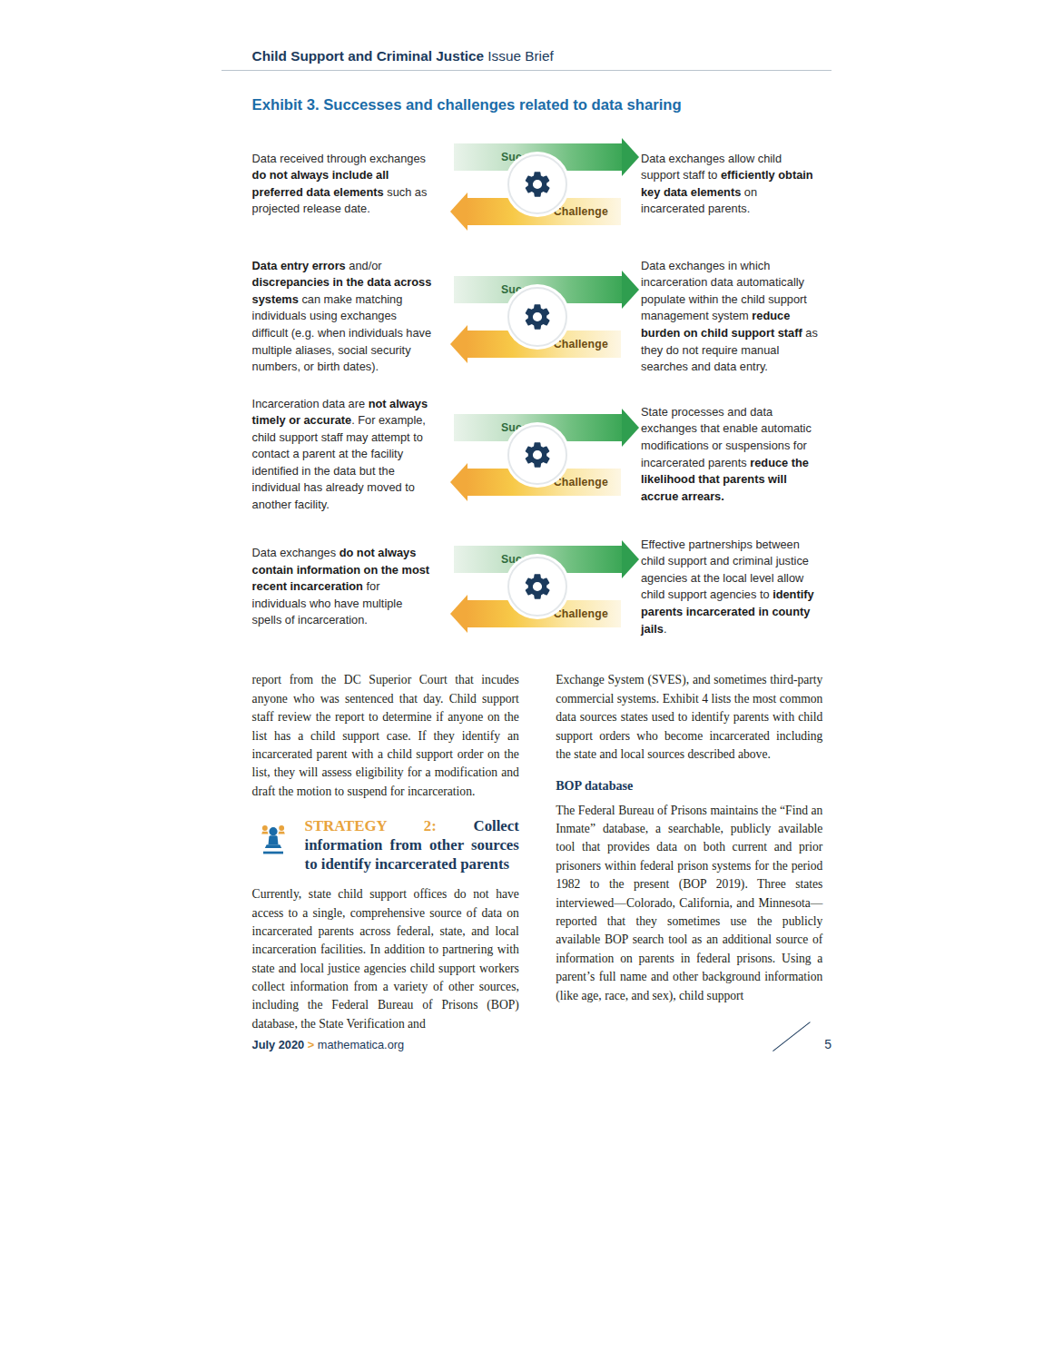Child Support and Criminal Justice Issue Brief
Exhibit 3. Successes and challenges related to data sharing
Data received through exchanges do not always include all preferred data elements such as projected release date.
Success
Challenge
Data exchanges allow child support staff to efficiently obtain key data elements on incarcerated parents.
Data entry errors and/or discrepancies in the data across systems can make matching individuals using exchanges difficult (e.g. when individuals have multiple aliases, social security numbers, or birth dates).
Success
Challenge
Data exchanges in which incarceration data automatically populate within the child support management system reduce burden on child support staff as they do not require manual searches and data entry.
Incarceration data are not always timely or accurate. For example, child support staff may attempt to contact a parent at the facility identified in the data but the individual has already moved to another facility.
Success
Challenge
State processes and data exchanges that enable automatic modifications or suspensions for incarcerated parents reduce the likelihood that parents will accrue arrears.
Data exchanges do not always contain information on the most recent incarceration for individuals who have multiple spells of incarceration.
Success
Challenge
Effective partnerships between child support and criminal justice agencies at the local level allow child support agencies to identify parents incarcerated in county jails.
report from the DC Superior Court that incudes anyone who was sentenced that day. Child support staff review the report to determine if anyone on the list has a child support case. If they identify an incarcerated parent with a child support order on the list, they will assess eligibility for a modification and draft the motion to suspend for incarceration.
STRATEGY 2: Collect information from other sources to identify incarcerated parents
Currently, state child support offices do not have access to a single, comprehensive source of data on incarcerated parents across federal, state, and local incarceration facilities. In addition to partnering with state and local justice agencies child support workers collect information from a variety of other sources, including the Federal Bureau of Prisons (BOP) database, the State Verification and
Exchange System (SVES), and sometimes third-party commercial systems. Exhibit 4 lists the most common data sources states used to identify parents with child support orders who become incarcerated including the state and local sources described above.
BOP database
The Federal Bureau of Prisons maintains the “Find an Inmate” database, a searchable, publicly available tool that provides data on both current and prior prisoners within federal prison systems for the period 1982 to the present (BOP 2019). Three states interviewed—Colorado, California, and Minnesota—reported that they sometimes use the publicly available BOP search tool as an additional source of information on parents in federal prisons. Using a parent’s full name and other background information (like age, race, and sex), child support
July 2020 > mathematica.org
5